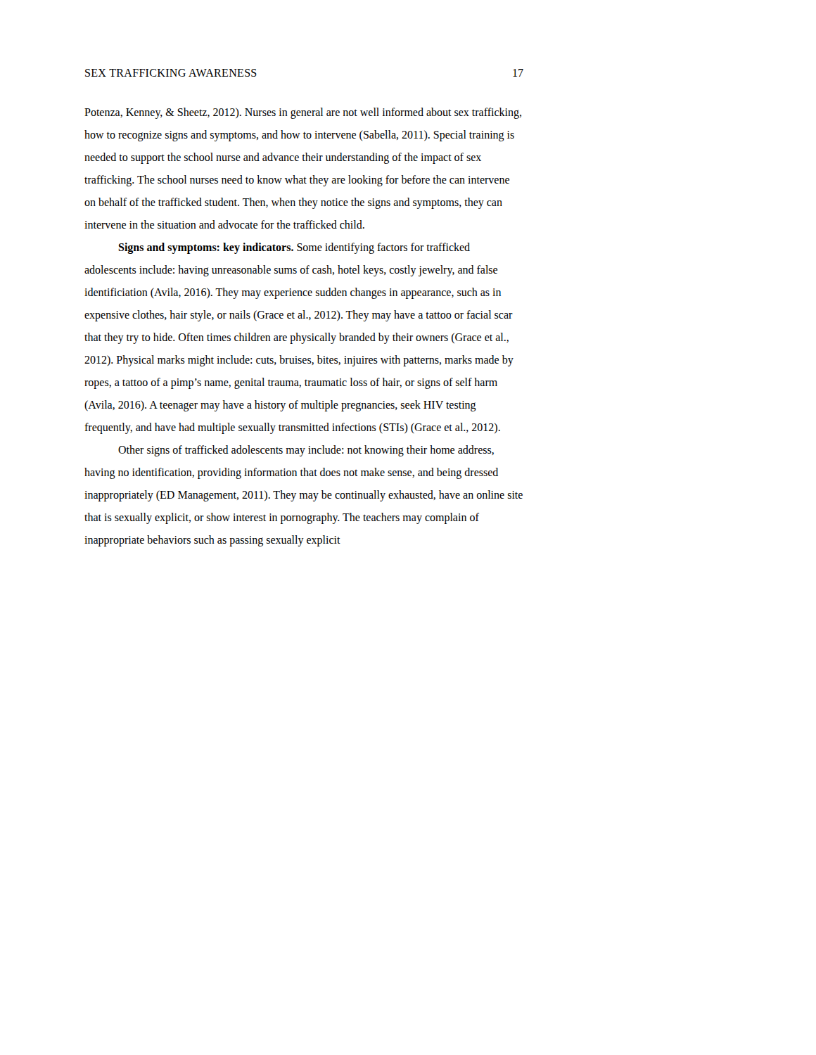Sex Trafficking Awareness 17
Potenza, Kenney, & Sheetz, 2012). Nurses in general are not well informed about sex trafficking, how to recognize signs and symptoms, and how to intervene (Sabella, 2011). Special training is needed to support the school nurse and advance their understanding of the impact of sex trafficking. The school nurses need to know what they are looking for before the can intervene on behalf of the trafficked student. Then, when they notice the signs and symptoms, they can intervene in the situation and advocate for the trafficked child.
Signs and symptoms: key indicators. Some identifying factors for trafficked adolescents include: having unreasonable sums of cash, hotel keys, costly jewelry, and false identificiation (Avila, 2016). They may experience sudden changes in appearance, such as in expensive clothes, hair style, or nails (Grace et al., 2012). They may have a tattoo or facial scar that they try to hide. Often times children are physically branded by their owners (Grace et al., 2012). Physical marks might include: cuts, bruises, bites, injuires with patterns, marks made by ropes, a tattoo of a pimp’s name, genital trauma, traumatic loss of hair, or signs of self harm (Avila, 2016). A teenager may have a history of multiple pregnancies, seek HIV testing frequently, and have had multiple sexually transmitted infections (STIs) (Grace et al., 2012).
Other signs of trafficked adolescents may include: not knowing their home address, having no identification, providing information that does not make sense, and being dressed inappropriately (ED Management, 2011). They may be continually exhausted, have an online site that is sexually explicit, or show interest in pornography. The teachers may complain of inappropriate behaviors such as passing sexually explicit